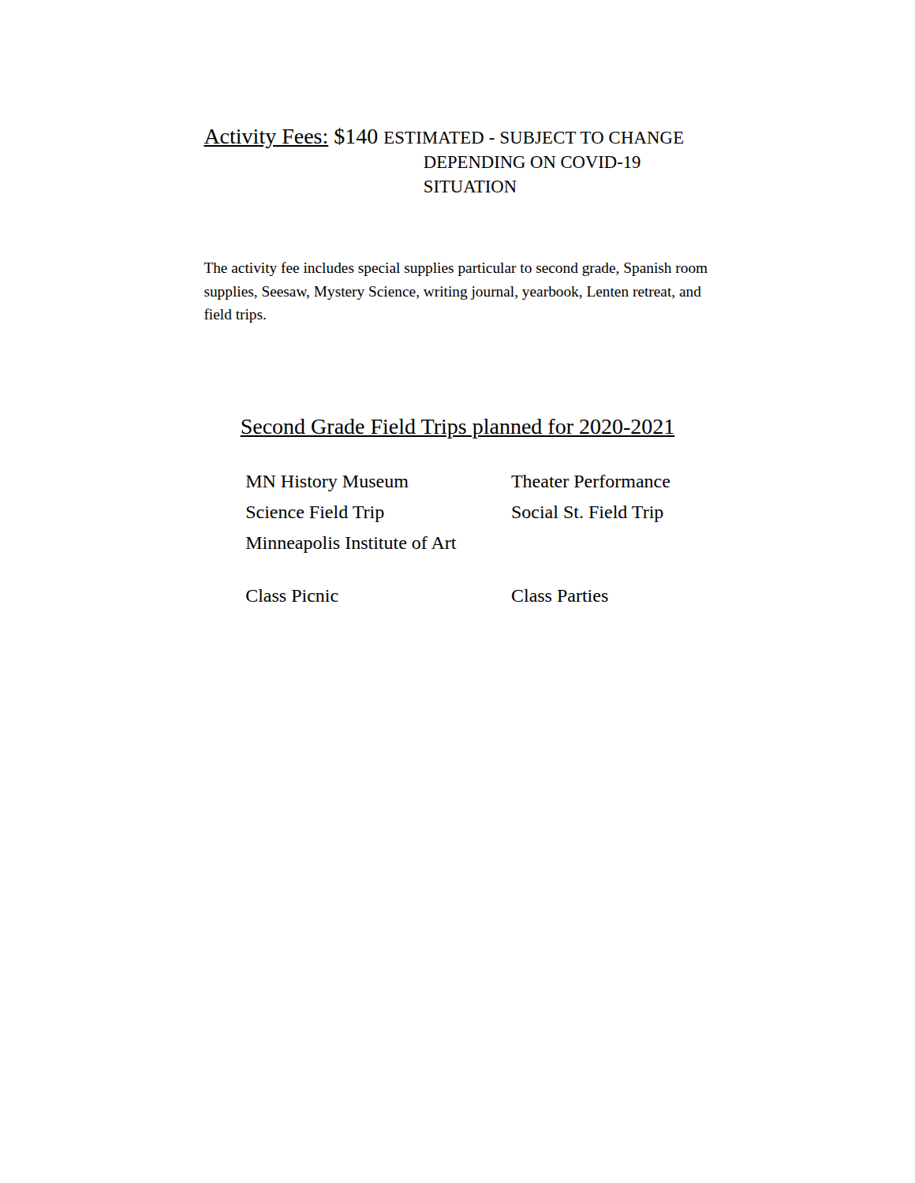Activity Fees: $140 ESTIMATED - SUBJECT TO CHANGE DEPENDING ON COVID-19 SITUATION
The activity fee includes special supplies particular to second grade, Spanish room supplies, Seesaw, Mystery Science, writing journal, yearbook, Lenten retreat, and field trips.
Second Grade Field Trips planned for 2020-2021
| MN History Museum | Theater Performance |
| Science Field Trip | Social St. Field Trip |
| Minneapolis Institute of Art | |
| Class Picnic | Class Parties |